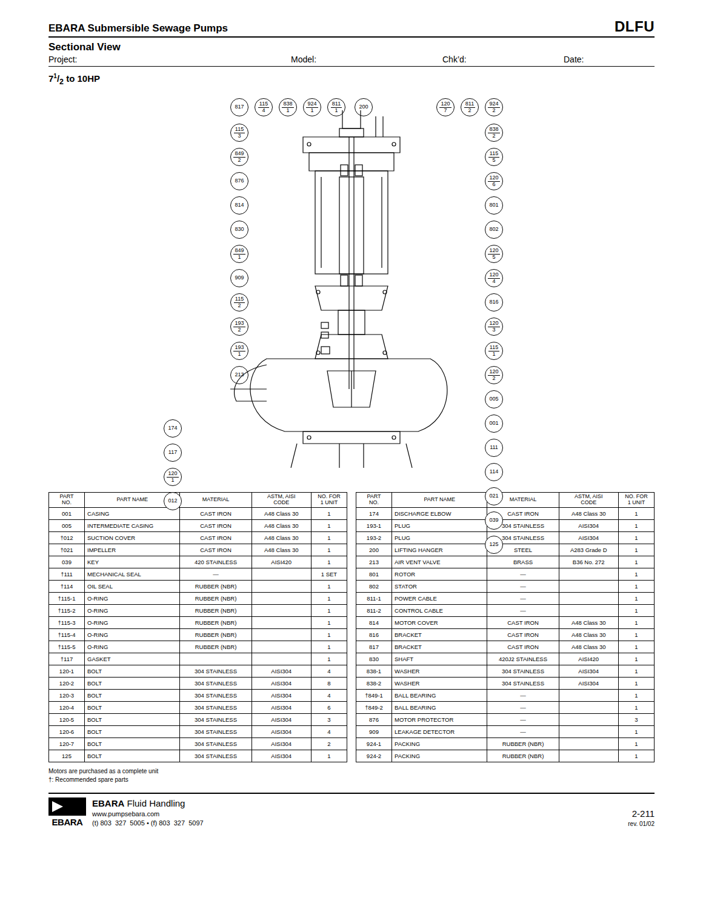EBARA Submersible Sewage Pumps
DLFU
Sectional View
Project:
Model:
Chk’d:
Date:
71/2 to 10HP
817
1154
8381
9241
8111
200
1207
8112
9242
1153
8492
876
814
830
8491
909
1152
1932
1931
213
174
117
1201
012
8382
1155
1206
801
802
1205
1204
816
1203
1151
1202
005
001
111
114
021
039
125
| PART NO. | PART NAME | MATERIAL | ASTM, AISI CODE | NO. FOR 1 UNIT |
| --- | --- | --- | --- | --- |
| 001 | CASING | CAST IRON | A48 Class 30 | 1 |
| 005 | INTERMEDIATE CASING | CAST IRON | A48 Class 30 | 1 |
| †012 | SUCTION COVER | CAST IRON | A48 Class 30 | 1 |
| †021 | IMPELLER | CAST IRON | A48 Class 30 | 1 |
| 039 | KEY | 420 STAINLESS | AISI420 | 1 |
| †111 | MECHANICAL SEAL | — | | 1 SET |
| †114 | OIL SEAL | RUBBER (NBR) | | 1 |
| †115-1 | O-RING | RUBBER (NBR) | | 1 |
| †115-2 | O-RING | RUBBER (NBR) | | 1 |
| †115-3 | O-RING | RUBBER (NBR) | | 1 |
| †115-4 | O-RING | RUBBER (NBR) | | 1 |
| †115-5 | O-RING | RUBBER (NBR) | | 1 |
| †117 | GASKET | | | 1 |
| 120-1 | BOLT | 304 STAINLESS | AISI304 | 4 |
| 120-2 | BOLT | 304 STAINLESS | AISI304 | 8 |
| 120-3 | BOLT | 304 STAINLESS | AISI304 | 4 |
| 120-4 | BOLT | 304 STAINLESS | AISI304 | 6 |
| 120-5 | BOLT | 304 STAINLESS | AISI304 | 3 |
| 120-6 | BOLT | 304 STAINLESS | AISI304 | 4 |
| 120-7 | BOLT | 304 STAINLESS | AISI304 | 2 |
| 125 | BOLT | 304 STAINLESS | AISI304 | 1 |
| PART NO. | PART NAME | MATERIAL | ASTM, AISI CODE | NO. FOR 1 UNIT |
| --- | --- | --- | --- | --- |
| 174 | DISCHARGE ELBOW | CAST IRON | A48 Class 30 | 1 |
| 193-1 | PLUG | 304 STAINLESS | AISI304 | 1 |
| 193-2 | PLUG | 304 STAINLESS | AISI304 | 1 |
| 200 | LIFTING HANGER | STEEL | A283 Grade D | 1 |
| 213 | AIR VENT VALVE | BRASS | B36 No. 272 | 1 |
| 801 | ROTOR | — | | 1 |
| 802 | STATOR | — | | 1 |
| 811-1 | POWER CABLE | — | | 1 |
| 811-2 | CONTROL CABLE | — | | 1 |
| 814 | MOTOR COVER | CAST IRON | A48 Class 30 | 1 |
| 816 | BRACKET | CAST IRON | A48 Class 30 | 1 |
| 817 | BRACKET | CAST IRON | A48 Class 30 | 1 |
| 830 | SHAFT | 420J2 STAINLESS | AISI420 | 1 |
| 838-1 | WASHER | 304 STAINLESS | AISI304 | 1 |
| 838-2 | WASHER | 304 STAINLESS | AISI304 | 1 |
| †849-1 | BALL BEARING | — | | 1 |
| †849-2 | BALL BEARING | — | | 1 |
| 876 | MOTOR PROTECTOR | — | | 3 |
| 909 | LEAKAGE DETECTOR | — | | 1 |
| 924-1 | PACKING | RUBBER (NBR) | | 1 |
| 924-2 | PACKING | RUBBER (NBR) | | 1 |
Motors are purchased as a complete unit
†: Recommended spare parts
EBARA
EBARA Fluid Handling
www.pumpsebara.com
(t) 803 327 5005 • (f) 803 327 5097
2-211
rev. 01/02